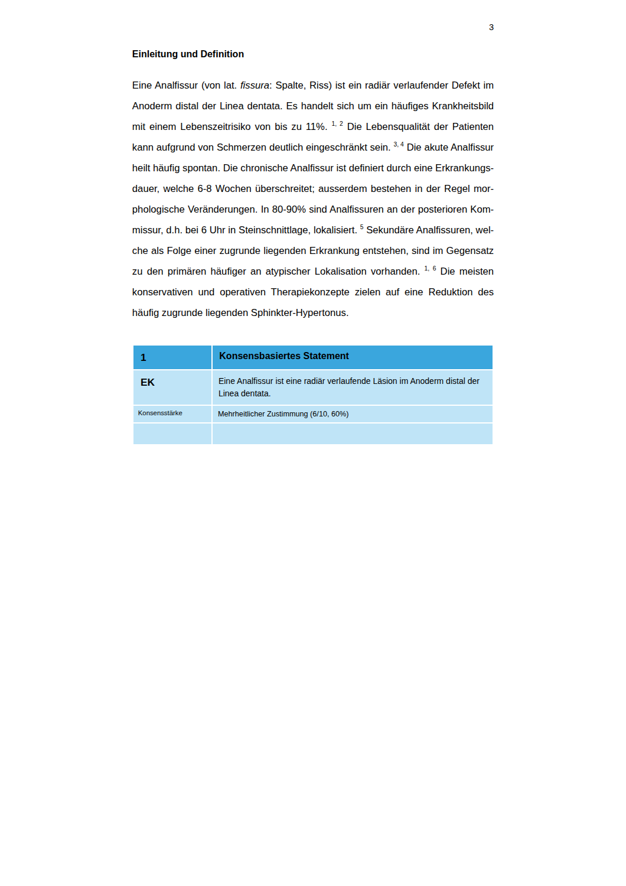3
Einleitung und Definition
Eine Analfissur (von lat. fissura: Spalte, Riss) ist ein radiär verlaufender Defekt im Anoderm distal der Linea dentata. Es handelt sich um ein häufiges Krankheitsbild mit einem Lebenszeitrisiko von bis zu 11%. 1, 2 Die Lebensqualität der Patienten kann aufgrund von Schmerzen deutlich eingeschränkt sein. 3, 4 Die akute Analfissur heilt häufig spontan. Die chronische Analfissur ist definiert durch eine Erkrankungsdauer, welche 6-8 Wochen überschreitet; ausserdem bestehen in der Regel morphologische Veränderungen. In 80-90% sind Analfissuren an der posterioren Kommissur, d.h. bei 6 Uhr in Steinschnittlage, lokalisiert. 5 Sekundäre Analfissuren, welche als Folge einer zugrunde liegenden Erkrankung entstehen, sind im Gegensatz zu den primären häufiger an atypischer Lokalisation vorhanden. 1, 6 Die meisten konservativen und operativen Therapiekonzepte zielen auf eine Reduktion des häufig zugrunde liegenden Sphinkter-Hypertonus.
| 1 | Konsensbasiertes Statement |
| EK | Eine Analfissur ist eine radiär verlaufende Läsion im Anoderm distal der Linea dentata. |
| Konsensstärke | Mehrheitlicher Zustimmung (6/10, 60%) |